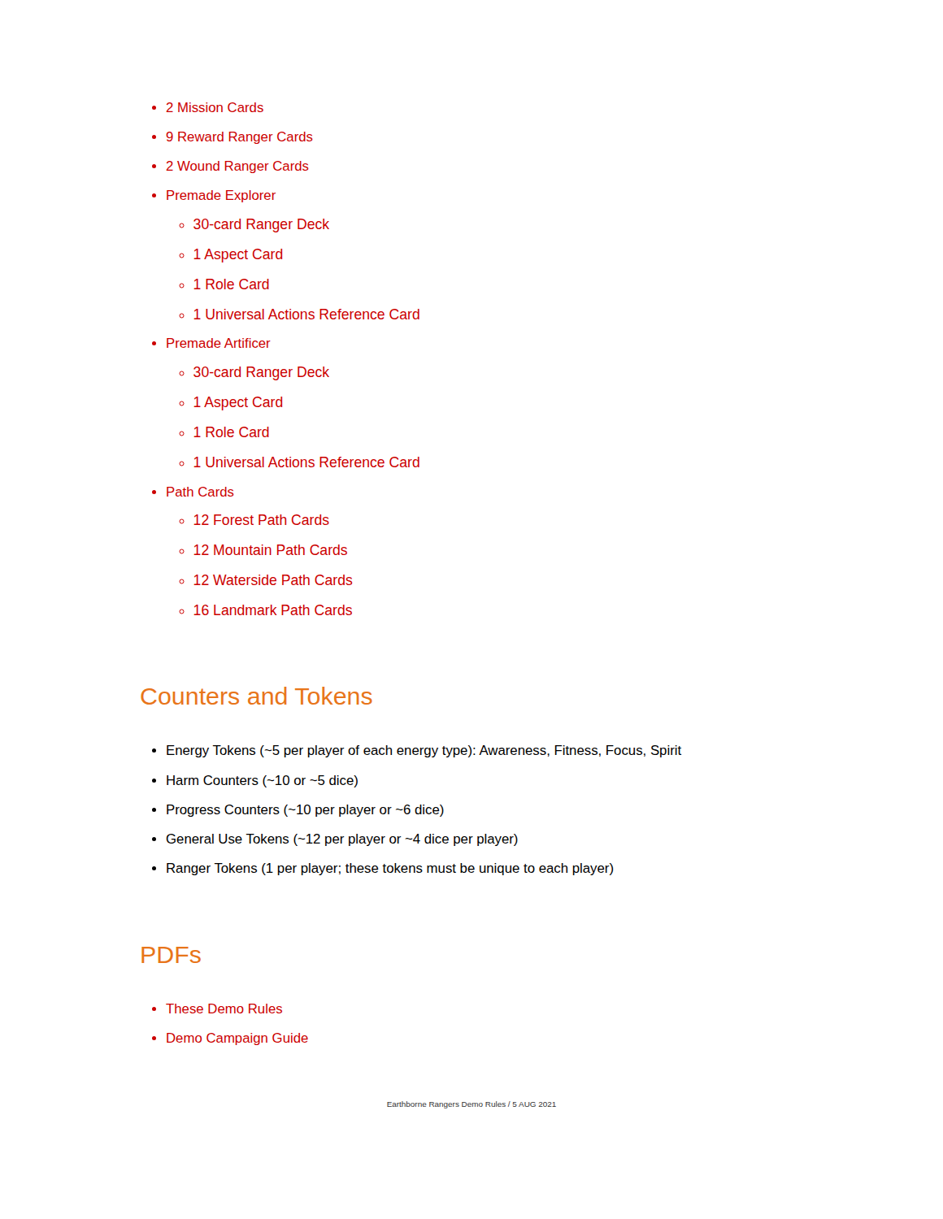2 Mission Cards
9 Reward Ranger Cards
2 Wound Ranger Cards
Premade Explorer
30-card Ranger Deck
1 Aspect Card
1 Role Card
1 Universal Actions Reference Card
Premade Artificer
30-card Ranger Deck
1 Aspect Card
1 Role Card
1 Universal Actions Reference Card
Path Cards
12 Forest Path Cards
12 Mountain Path Cards
12 Waterside Path Cards
16 Landmark Path Cards
Counters and Tokens
Energy Tokens (~5 per player of each energy type): Awareness, Fitness, Focus, Spirit
Harm Counters (~10 or ~5 dice)
Progress Counters (~10 per player or ~6 dice)
General Use Tokens (~12 per player or ~4 dice per player)
Ranger Tokens (1 per player; these tokens must be unique to each player)
PDFs
These Demo Rules
Demo Campaign Guide
Earthborne Rangers Demo Rules / 5 AUG 2021